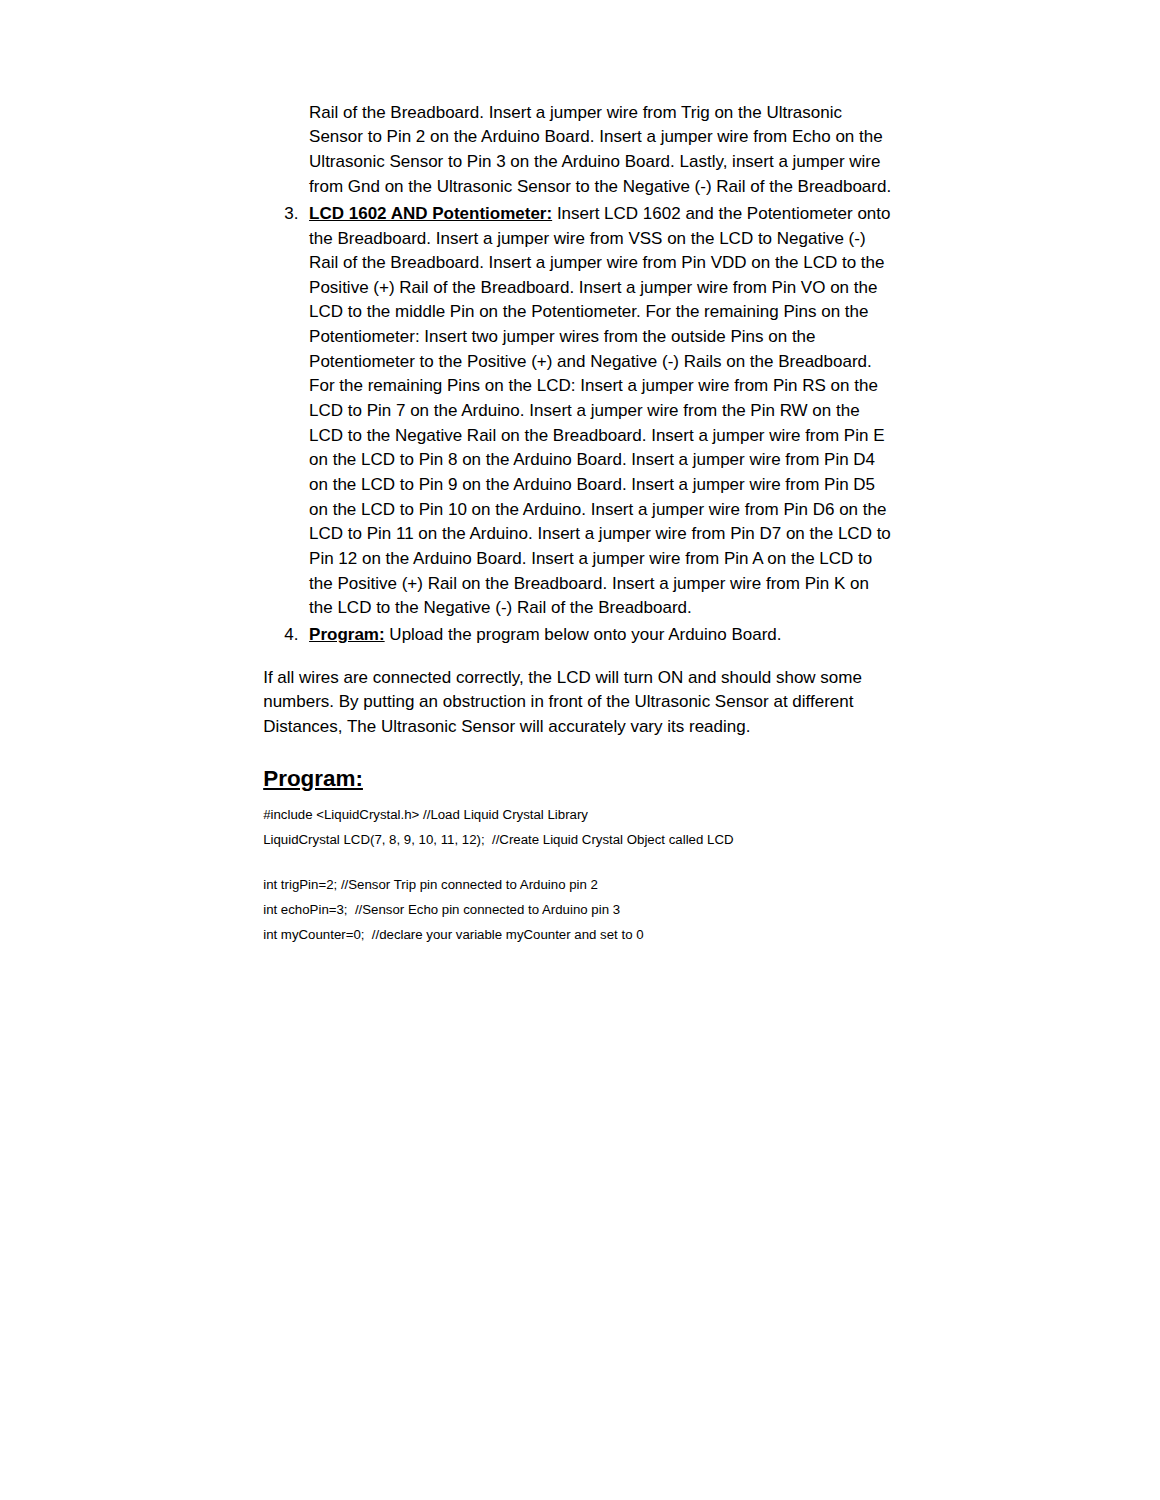Rail of the Breadboard. Insert a jumper wire from Trig on the Ultrasonic Sensor to Pin 2 on the Arduino Board. Insert a jumper wire from Echo on the Ultrasonic Sensor to Pin 3 on the Arduino Board. Lastly, insert a jumper wire from Gnd on the Ultrasonic Sensor to the Negative (-) Rail of the Breadboard.
LCD 1602 AND Potentiometer: Insert LCD 1602 and the Potentiometer onto the Breadboard. Insert a jumper wire from VSS on the LCD to Negative (-) Rail of the Breadboard. Insert a jumper wire from Pin VDD on the LCD to the Positive (+) Rail of the Breadboard. Insert a jumper wire from Pin VO on the LCD to the middle Pin on the Potentiometer. For the remaining Pins on the Potentiometer: Insert two jumper wires from the outside Pins on the Potentiometer to the Positive (+) and Negative (-) Rails on the Breadboard. For the remaining Pins on the LCD: Insert a jumper wire from Pin RS on the LCD to Pin 7 on the Arduino. Insert a jumper wire from the Pin RW on the LCD to the Negative Rail on the Breadboard. Insert a jumper wire from Pin E on the LCD to Pin 8 on the Arduino Board. Insert a jumper wire from Pin D4 on the LCD to Pin 9 on the Arduino Board. Insert a jumper wire from Pin D5 on the LCD to Pin 10 on the Arduino. Insert a jumper wire from Pin D6 on the LCD to Pin 11 on the Arduino. Insert a jumper wire from Pin D7 on the LCD to Pin 12 on the Arduino Board. Insert a jumper wire from Pin A on the LCD to the Positive (+) Rail on the Breadboard. Insert a jumper wire from Pin K on the LCD to the Negative (-) Rail of the Breadboard.
Program: Upload the program below onto your Arduino Board.
If all wires are connected correctly, the LCD will turn ON and should show some numbers. By putting an obstruction in front of the Ultrasonic Sensor at different Distances, The Ultrasonic Sensor will accurately vary its reading.
Program:
#include <LiquidCrystal.h> //Load Liquid Crystal Library
LiquidCrystal LCD(7, 8, 9, 10, 11, 12); //Create Liquid Crystal Object called LCD
int trigPin=2; //Sensor Trip pin connected to Arduino pin 2
int echoPin=3; //Sensor Echo pin connected to Arduino pin 3
int myCounter=0; //declare your variable myCounter and set to 0